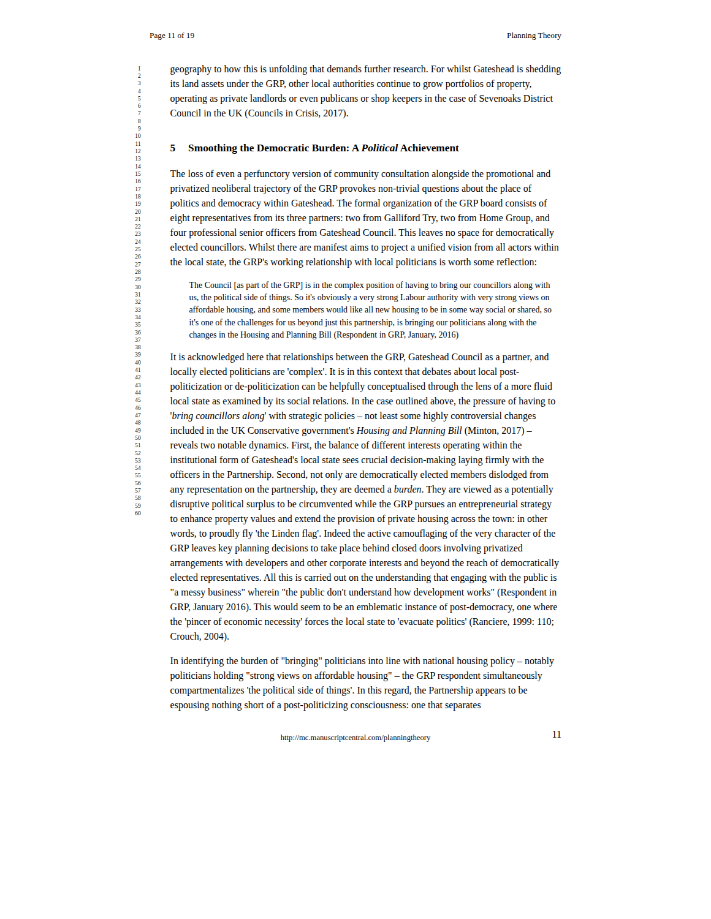Page 11 of 19 Planning Theory
1
2
3
4
5
6
7
8
9
10
11
12
13
14
15
16
17
18
19
20
21
22
23
24
25
26
27
28
29
30
31
32
33
34
35
36
37
38
39
40
41
42
43
44
45
46
47
48
49
50
51
52
53
54
55
56
57
58
59
60
geography to how this is unfolding that demands further research. For whilst Gateshead is shedding its land assets under the GRP, other local authorities continue to grow portfolios of property, operating as private landlords or even publicans or shop keepers in the case of Sevenoaks District Council in the UK (Councils in Crisis, 2017).
5 Smoothing the Democratic Burden: A Political Achievement
The loss of even a perfunctory version of community consultation alongside the promotional and privatized neoliberal trajectory of the GRP provokes non-trivial questions about the place of politics and democracy within Gateshead. The formal organization of the GRP board consists of eight representatives from its three partners: two from Galliford Try, two from Home Group, and four professional senior officers from Gateshead Council. This leaves no space for democratically elected councillors. Whilst there are manifest aims to project a unified vision from all actors within the local state, the GRP's working relationship with local politicians is worth some reflection:
The Council [as part of the GRP] is in the complex position of having to bring our councillors along with us, the political side of things. So it's obviously a very strong Labour authority with very strong views on affordable housing, and some members would like all new housing to be in some way social or shared, so it's one of the challenges for us beyond just this partnership, is bringing our politicians along with the changes in the Housing and Planning Bill (Respondent in GRP, January, 2016)
It is acknowledged here that relationships between the GRP, Gateshead Council as a partner, and locally elected politicians are 'complex'. It is in this context that debates about local post-politicization or de-politicization can be helpfully conceptualised through the lens of a more fluid local state as examined by its social relations. In the case outlined above, the pressure of having to 'bring councillors along' with strategic policies – not least some highly controversial changes included in the UK Conservative government's Housing and Planning Bill (Minton, 2017) – reveals two notable dynamics. First, the balance of different interests operating within the institutional form of Gateshead's local state sees crucial decision-making laying firmly with the officers in the Partnership. Second, not only are democratically elected members dislodged from any representation on the partnership, they are deemed a burden. They are viewed as a potentially disruptive political surplus to be circumvented while the GRP pursues an entrepreneurial strategy to enhance property values and extend the provision of private housing across the town: in other words, to proudly fly 'the Linden flag'. Indeed the active camouflaging of the very character of the GRP leaves key planning decisions to take place behind closed doors involving privatized arrangements with developers and other corporate interests and beyond the reach of democratically elected representatives. All this is carried out on the understanding that engaging with the public is "a messy business" wherein "the public don't understand how development works" (Respondent in GRP, January 2016). This would seem to be an emblematic instance of post-democracy, one where the 'pincer of economic necessity' forces the local state to 'evacuate politics' (Ranciere, 1999: 110; Crouch, 2004).
In identifying the burden of "bringing" politicians into line with national housing policy – notably politicians holding "strong views on affordable housing" – the GRP respondent simultaneously compartmentalizes 'the political side of things'. In this regard, the Partnership appears to be espousing nothing short of a post-politicizing consciousness: one that separates
http://mc.manuscriptcentral.com/planningtheory 11